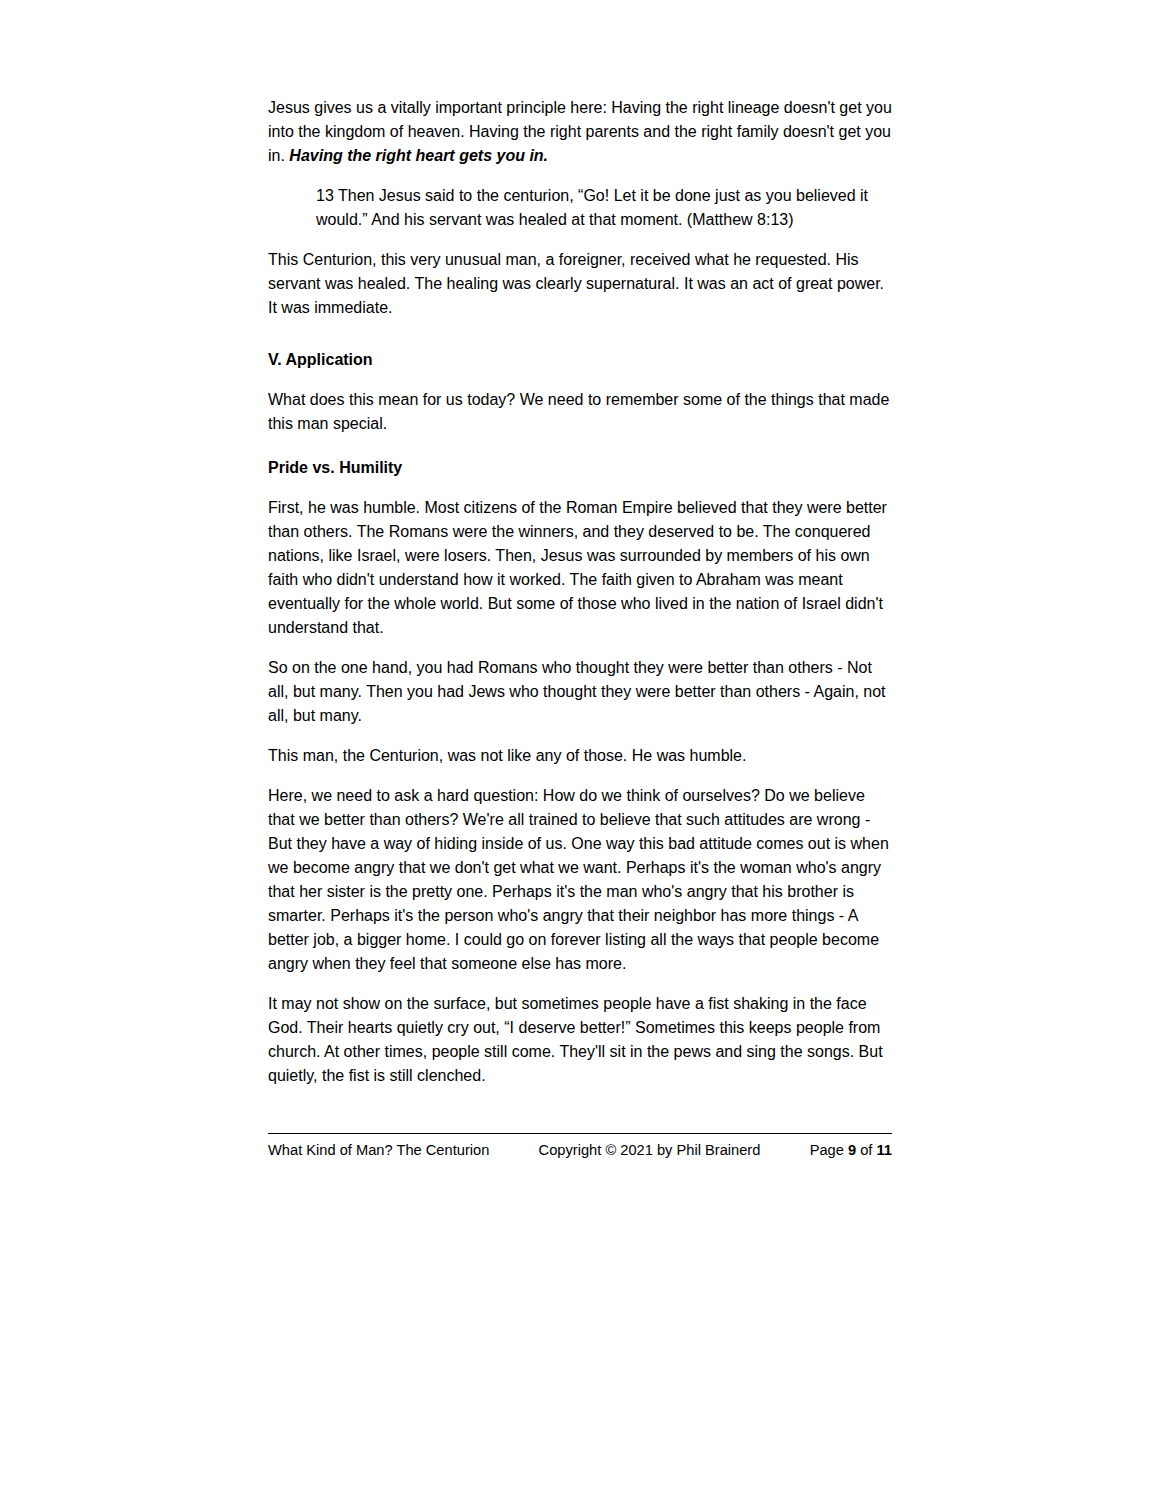Jesus gives us a vitally important principle here: Having the right lineage doesn't get you into the kingdom of heaven. Having the right parents and the right family doesn't get you in. Having the right heart gets you in.
13 Then Jesus said to the centurion, “Go! Let it be done just as you believed it would.” And his servant was healed at that moment. (Matthew 8:13)
This Centurion, this very unusual man, a foreigner, received what he requested. His servant was healed. The healing was clearly supernatural. It was an act of great power. It was immediate.
V. Application
What does this mean for us today? We need to remember some of the things that made this man special.
Pride vs. Humility
First, he was humble. Most citizens of the Roman Empire believed that they were better than others. The Romans were the winners, and they deserved to be. The conquered nations, like Israel, were losers. Then, Jesus was surrounded by members of his own faith who didn't understand how it worked. The faith given to Abraham was meant eventually for the whole world. But some of those who lived in the nation of Israel didn't understand that.
So on the one hand, you had Romans who thought they were better than others - Not all, but many. Then you had Jews who thought they were better than others - Again, not all, but many.
This man, the Centurion, was not like any of those. He was humble.
Here, we need to ask a hard question: How do we think of ourselves? Do we believe that we better than others? We're all trained to believe that such attitudes are wrong - But they have a way of hiding inside of us. One way this bad attitude comes out is when we become angry that we don't get what we want. Perhaps it's the woman who's angry that her sister is the pretty one. Perhaps it's the man who's angry that his brother is smarter. Perhaps it's the person who's angry that their neighbor has more things - A better job, a bigger home. I could go on forever listing all the ways that people become angry when they feel that someone else has more.
It may not show on the surface, but sometimes people have a fist shaking in the face God. Their hearts quietly cry out, “I deserve better!” Sometimes this keeps people from church. At other times, people still come. They'll sit in the pews and sing the songs. But quietly, the fist is still clenched.
What Kind of Man? The Centurion Copyright © 2021 by Phil Brainerd Page 9 of 11